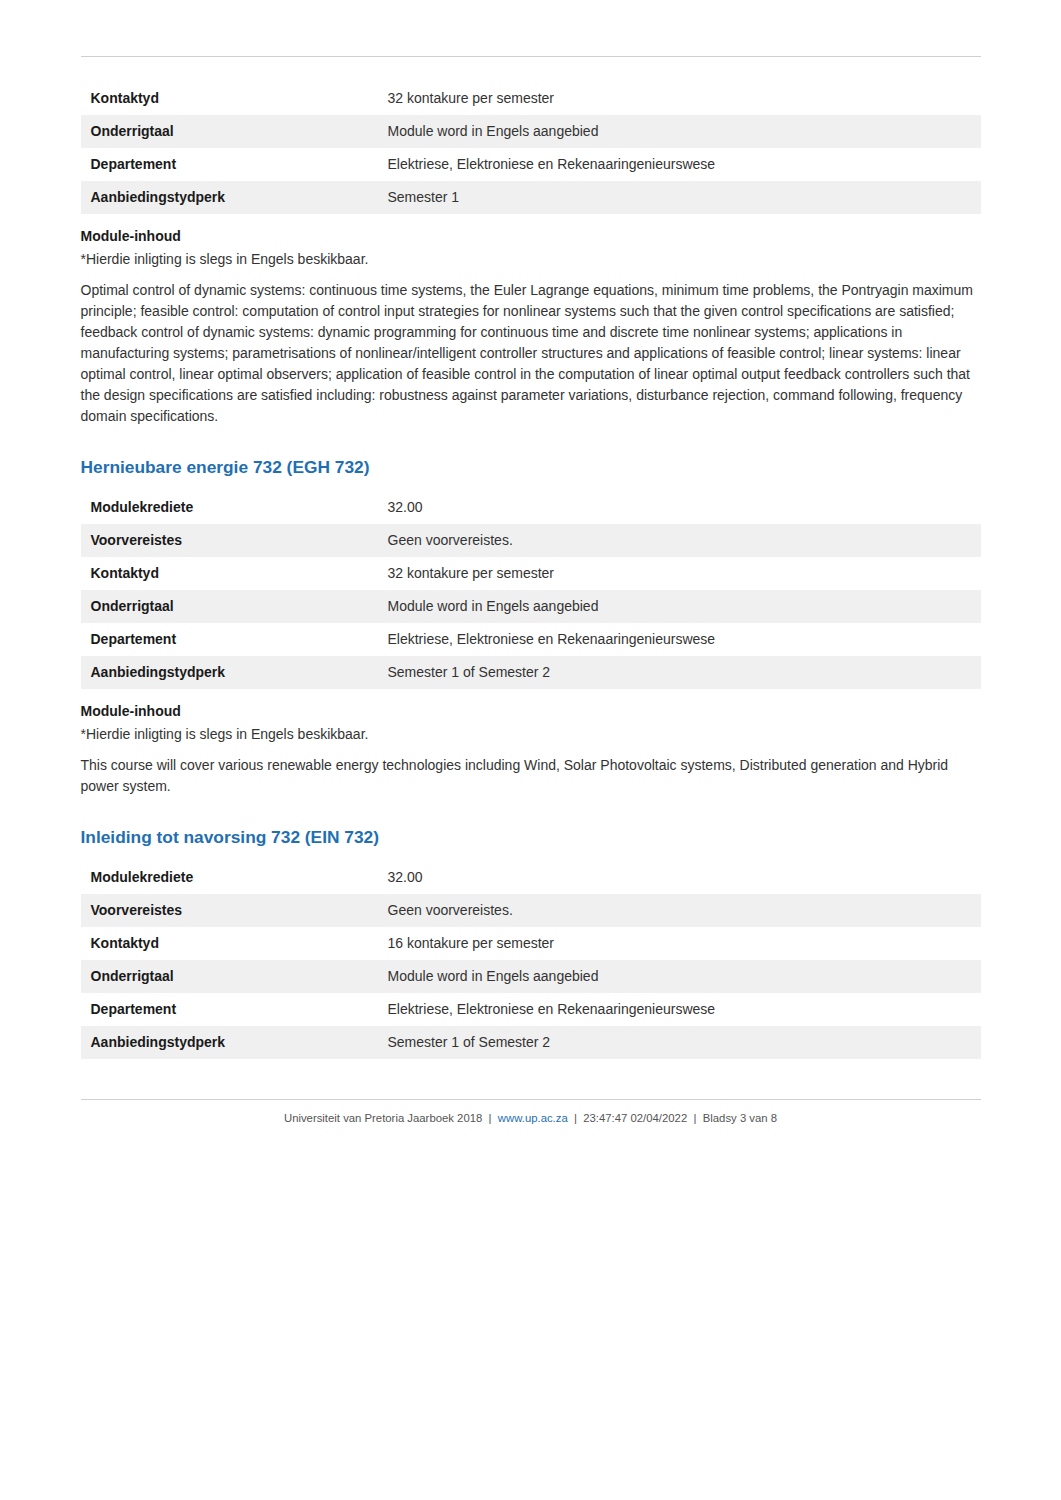| Kontaktyd | 32 kontakure per semester |
| Onderrigtaal | Module word in Engels aangebied |
| Departement | Elektriese, Elektroniese en Rekenaaringenieurswese |
| Aanbiedingstydperk | Semester 1 |
Module-inhoud
*Hierdie inligting is slegs in Engels beskikbaar.
Optimal control of dynamic systems: continuous time systems, the Euler Lagrange equations, minimum time problems, the Pontryagin maximum principle; feasible control: computation of control input strategies for nonlinear systems such that the given control specifications are satisfied; feedback control of dynamic systems: dynamic programming for continuous time and discrete time nonlinear systems; applications in manufacturing systems; parametrisations of nonlinear/intelligent controller structures and applications of feasible control; linear systems: linear optimal control, linear optimal observers; application of feasible control in the computation of linear optimal output feedback controllers such that the design specifications are satisfied including: robustness against parameter variations, disturbance rejection, command following, frequency domain specifications.
Hernieubare energie 732 (EGH 732)
| Modulekrediete | 32.00 |
| Voorvereistes | Geen voorvereistes. |
| Kontaktyd | 32 kontakure per semester |
| Onderrigtaal | Module word in Engels aangebied |
| Departement | Elektriese, Elektroniese en Rekenaaringenieurswese |
| Aanbiedingstydperk | Semester 1 of Semester 2 |
Module-inhoud
*Hierdie inligting is slegs in Engels beskikbaar.
This course will cover various renewable energy technologies including Wind, Solar Photovoltaic systems, Distributed generation and Hybrid power system.
Inleiding tot navorsing 732 (EIN 732)
| Modulekrediete | 32.00 |
| Voorvereistes | Geen voorvereistes. |
| Kontaktyd | 16 kontakure per semester |
| Onderrigtaal | Module word in Engels aangebied |
| Departement | Elektriese, Elektroniese en Rekenaaringenieurswese |
| Aanbiedingstydperk | Semester 1 of Semester 2 |
Universiteit van Pretoria Jaarboek 2018 | www.up.ac.za | 23:47:47 02/04/2022 | Bladsy 3 van 8